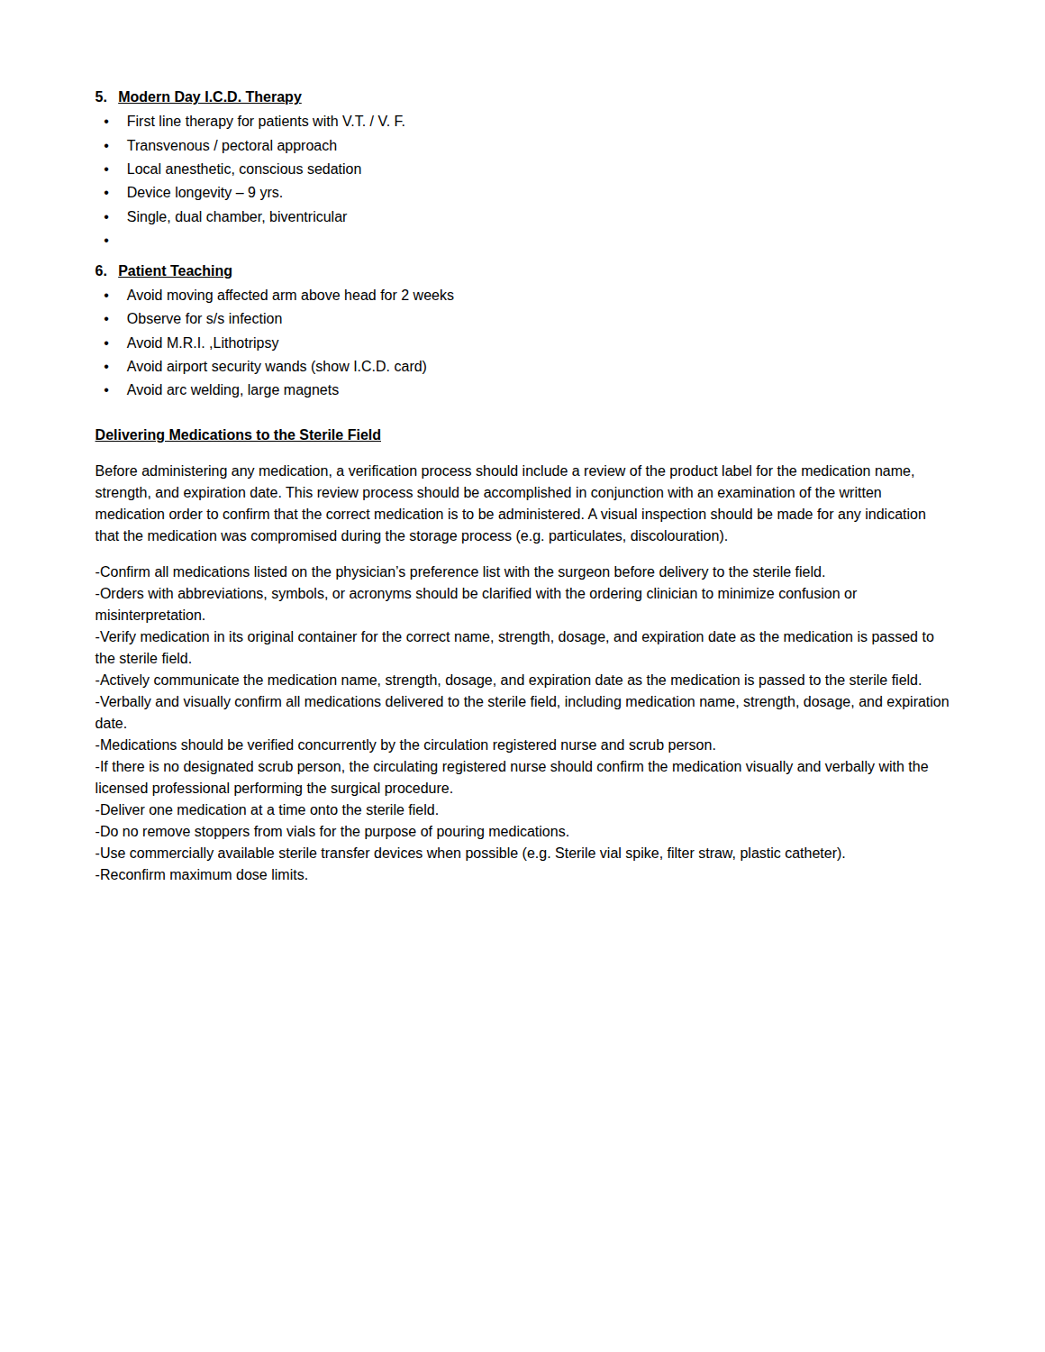5. Modern Day I.C.D. Therapy
First line therapy for patients with V.T. / V. F.
Transvenous / pectoral approach
Local anesthetic, conscious sedation
Device longevity – 9 yrs.
Single, dual chamber, biventricular
6. Patient Teaching
Avoid moving affected arm above head for 2 weeks
Observe for s/s infection
Avoid M.R.I. ,Lithotripsy
Avoid airport security wands (show I.C.D. card)
Avoid arc welding, large magnets
Delivering Medications to the Sterile Field
Before administering any medication, a verification process should include a review of the product label for the medication name, strength, and expiration date. This review process should be accomplished in conjunction with an examination of the written medication order to confirm that the correct medication is to be administered. A visual inspection should be made for any indication that the medication was compromised during the storage process (e.g. particulates, discolouration).
-Confirm all medications listed on the physician’s preference list with the surgeon before delivery to the sterile field.
-Orders with abbreviations, symbols, or acronyms should be clarified with the ordering clinician to minimize confusion or misinterpretation.
-Verify medication in its original container for the correct name, strength, dosage, and expiration date as the medication is passed to the sterile field.
-Actively communicate the medication name, strength, dosage, and expiration date as the medication is passed to the sterile field.
-Verbally and visually confirm all medications delivered to the sterile field, including medication name, strength, dosage, and expiration date.
-Medications should be verified concurrently by the circulation registered nurse and scrub person.
-If there is no designated scrub person, the circulating registered nurse should confirm the medication visually and verbally with the licensed professional performing the surgical procedure.
-Deliver one medication at a time onto the sterile field.
-Do no remove stoppers from vials for the purpose of pouring medications.
-Use commercially available sterile transfer devices when possible (e.g. Sterile vial spike, filter straw, plastic catheter).
-Reconfirm maximum dose limits.